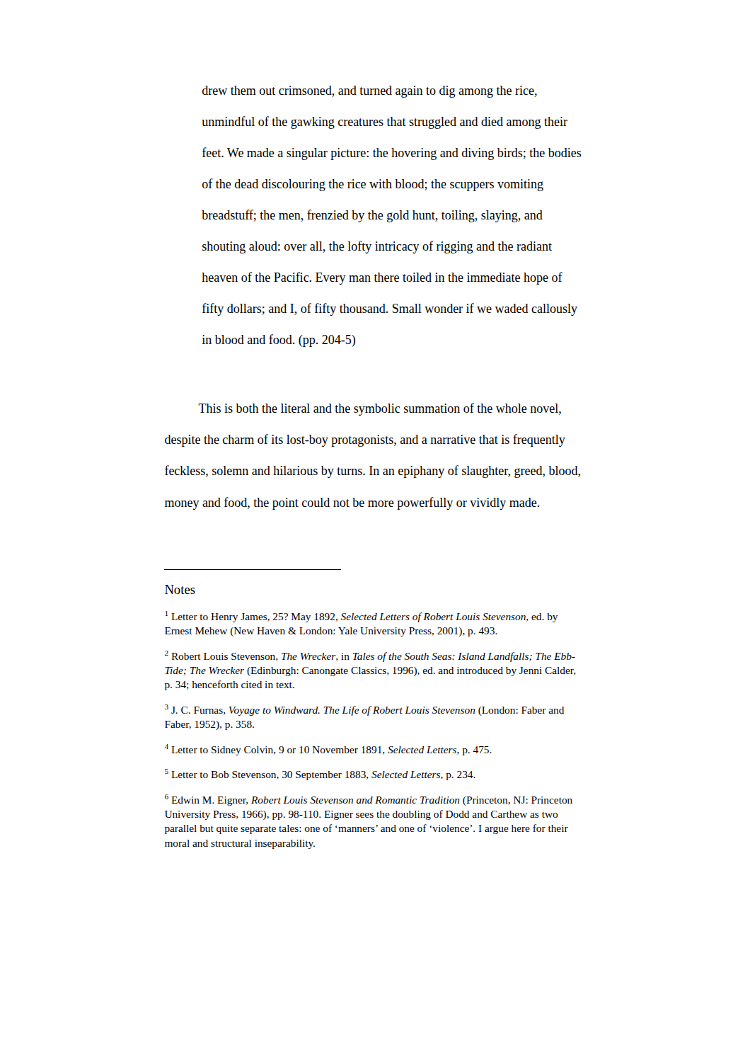drew them out crimsoned, and turned again to dig among the rice, unmindful of the gawking creatures that struggled and died among their feet. We made a singular picture: the hovering and diving birds; the bodies of the dead discolouring the rice with blood; the scuppers vomiting breadstuff; the men, frenzied by the gold hunt, toiling, slaying, and shouting aloud: over all, the lofty intricacy of rigging and the radiant heaven of the Pacific. Every man there toiled in the immediate hope of fifty dollars; and I, of fifty thousand. Small wonder if we waded callously in blood and food. (pp. 204-5)
This is both the literal and the symbolic summation of the whole novel, despite the charm of its lost-boy protagonists, and a narrative that is frequently feckless, solemn and hilarious by turns. In an epiphany of slaughter, greed, blood, money and food, the point could not be more powerfully or vividly made.
Notes
1 Letter to Henry James, 25? May 1892, Selected Letters of Robert Louis Stevenson, ed. by Ernest Mehew (New Haven & London: Yale University Press, 2001), p. 493.
2 Robert Louis Stevenson, The Wrecker, in Tales of the South Seas: Island Landfalls; The Ebb-Tide; The Wrecker (Edinburgh: Canongate Classics, 1996), ed. and introduced by Jenni Calder, p. 34; henceforth cited in text.
3 J. C. Furnas, Voyage to Windward. The Life of Robert Louis Stevenson (London: Faber and Faber, 1952), p. 358.
4 Letter to Sidney Colvin, 9 or 10 November 1891, Selected Letters, p. 475.
5 Letter to Bob Stevenson, 30 September 1883, Selected Letters, p. 234.
6 Edwin M. Eigner, Robert Louis Stevenson and Romantic Tradition (Princeton, NJ: Princeton University Press, 1966), pp. 98-110. Eigner sees the doubling of Dodd and Carthew as two parallel but quite separate tales: one of ‘manners’ and one of ‘violence’. I argue here for their moral and structural inseparability.